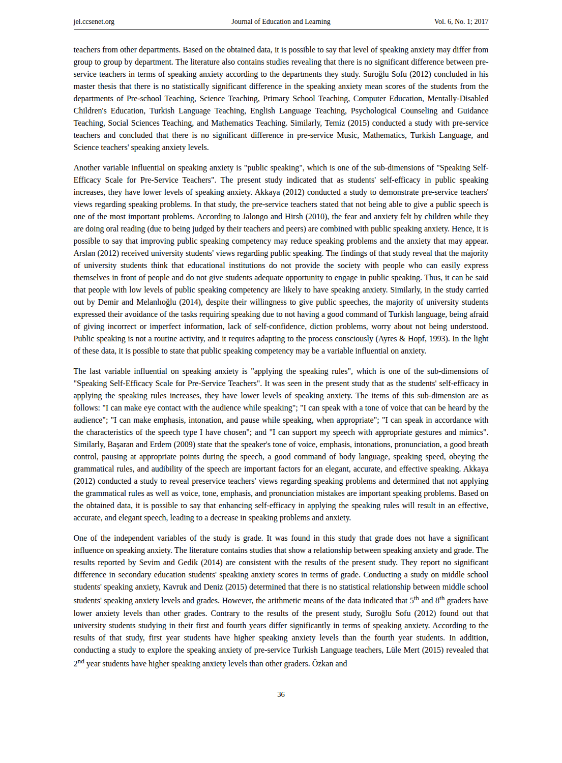jel.ccsenet.org
Journal of Education and Learning
Vol. 6, No. 1; 2017
teachers from other departments. Based on the obtained data, it is possible to say that level of speaking anxiety may differ from group to group by department. The literature also contains studies revealing that there is no significant difference between pre-service teachers in terms of speaking anxiety according to the departments they study. Suroğlu Sofu (2012) concluded in his master thesis that there is no statistically significant difference in the speaking anxiety mean scores of the students from the departments of Pre-school Teaching, Science Teaching, Primary School Teaching, Computer Education, Mentally-Disabled Children's Education, Turkish Language Teaching, English Language Teaching, Psychological Counseling and Guidance Teaching, Social Sciences Teaching, and Mathematics Teaching. Similarly, Temiz (2015) conducted a study with pre-service teachers and concluded that there is no significant difference in pre-service Music, Mathematics, Turkish Language, and Science teachers' speaking anxiety levels.
Another variable influential on speaking anxiety is "public speaking", which is one of the sub-dimensions of "Speaking Self-Efficacy Scale for Pre-Service Teachers". The present study indicated that as students' self-efficacy in public speaking increases, they have lower levels of speaking anxiety. Akkaya (2012) conducted a study to demonstrate pre-service teachers' views regarding speaking problems. In that study, the pre-service teachers stated that not being able to give a public speech is one of the most important problems. According to Jalongo and Hirsh (2010), the fear and anxiety felt by children while they are doing oral reading (due to being judged by their teachers and peers) are combined with public speaking anxiety. Hence, it is possible to say that improving public speaking competency may reduce speaking problems and the anxiety that may appear. Arslan (2012) received university students' views regarding public speaking. The findings of that study reveal that the majority of university students think that educational institutions do not provide the society with people who can easily express themselves in front of people and do not give students adequate opportunity to engage in public speaking. Thus, it can be said that people with low levels of public speaking competency are likely to have speaking anxiety. Similarly, in the study carried out by Demir and Melanlıoğlu (2014), despite their willingness to give public speeches, the majority of university students expressed their avoidance of the tasks requiring speaking due to not having a good command of Turkish language, being afraid of giving incorrect or imperfect information, lack of self-confidence, diction problems, worry about not being understood. Public speaking is not a routine activity, and it requires adapting to the process consciously (Ayres & Hopf, 1993). In the light of these data, it is possible to state that public speaking competency may be a variable influential on anxiety.
The last variable influential on speaking anxiety is "applying the speaking rules", which is one of the sub-dimensions of "Speaking Self-Efficacy Scale for Pre-Service Teachers". It was seen in the present study that as the students' self-efficacy in applying the speaking rules increases, they have lower levels of speaking anxiety. The items of this sub-dimension are as follows: "I can make eye contact with the audience while speaking"; "I can speak with a tone of voice that can be heard by the audience"; "I can make emphasis, intonation, and pause while speaking, when appropriate"; "I can speak in accordance with the characteristics of the speech type I have chosen"; and "I can support my speech with appropriate gestures and mimics". Similarly, Başaran and Erdem (2009) state that the speaker's tone of voice, emphasis, intonations, pronunciation, a good breath control, pausing at appropriate points during the speech, a good command of body language, speaking speed, obeying the grammatical rules, and audibility of the speech are important factors for an elegant, accurate, and effective speaking. Akkaya (2012) conducted a study to reveal preservice teachers' views regarding speaking problems and determined that not applying the grammatical rules as well as voice, tone, emphasis, and pronunciation mistakes are important speaking problems. Based on the obtained data, it is possible to say that enhancing self-efficacy in applying the speaking rules will result in an effective, accurate, and elegant speech, leading to a decrease in speaking problems and anxiety.
One of the independent variables of the study is grade. It was found in this study that grade does not have a significant influence on speaking anxiety. The literature contains studies that show a relationship between speaking anxiety and grade. The results reported by Sevim and Gedik (2014) are consistent with the results of the present study. They report no significant difference in secondary education students' speaking anxiety scores in terms of grade. Conducting a study on middle school students' speaking anxiety, Kavruk and Deniz (2015) determined that there is no statistical relationship between middle school students' speaking anxiety levels and grades. However, the arithmetic means of the data indicated that 5th and 8th graders have lower anxiety levels than other grades. Contrary to the results of the present study, Suroğlu Sofu (2012) found out that university students studying in their first and fourth years differ significantly in terms of speaking anxiety. According to the results of that study, first year students have higher speaking anxiety levels than the fourth year students. In addition, conducting a study to explore the speaking anxiety of pre-service Turkish Language teachers, Lüle Mert (2015) revealed that 2nd year students have higher speaking anxiety levels than other graders. Özkan and
36